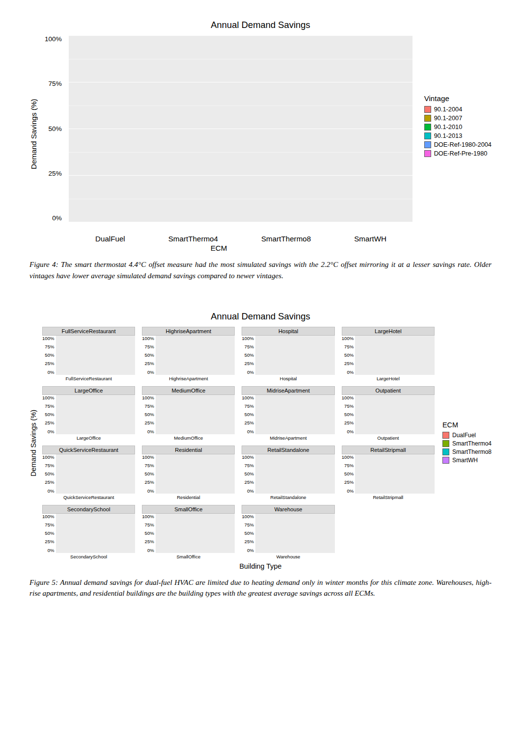Annual Demand Savings
Demand Savings (%)
100% 75% 50% 25% 0%
Vintage
90.1-2004
90.1-2007
90.1-2010
90.1-2013
DOE-Ref-1980-2004
DOE-Ref-Pre-1980
DualFuel SmartThermo4 SmartThermo8 SmartWH
ECM
Figure 4: The smart thermostat 4.4°C offset measure had the most simulated savings with the 2.2°C offset mirroring it at a lesser savings rate. Older vintages have lower average simulated demand savings compared to newer vintages.
Annual Demand Savings
Demand Savings (%)
FullServiceRestaurant
100% 75% 50% 25% 0%
FullServiceRestaurant
HighriseApartment
100% 75% 50% 25% 0%
HighriseApartment
Hospital
100% 75% 50% 25% 0%
Hospital
LargeHotel
100% 75% 50% 25% 0%
LargeHotel
LargeOffice
100% 75% 50% 25% 0%
LargeOffice
MediumOffice
100% 75% 50% 25% 0%
MediumOffice
MidriseApartment
100% 75% 50% 25% 0%
MidriseApartment
Outpatient
100% 75% 50% 25% 0%
Outpatient
QuickServiceRestaurant
100% 75% 50% 25% 0%
QuickServiceRestaurant
Residential
100% 75% 50% 25% 0%
Residential
RetailStandalone
100% 75% 50% 25% 0%
RetailStandalone
RetailStripmall
100% 75% 50% 25% 0%
RetailStripmall
SecondarySchool
100% 75% 50% 25% 0%
SecondarySchool
SmallOffice
100% 75% 50% 25% 0%
SmallOffice
Warehouse
100% 75% 50% 25% 0%
Warehouse
ECM
DualFuel
SmartThermo4
SmartThermo8
SmartWH
Building Type
Figure 5: Annual demand savings for dual-fuel HVAC are limited due to heating demand only in winter months for this climate zone. Warehouses, high-rise apartments, and residential buildings are the building types with the greatest average savings across all ECMs.